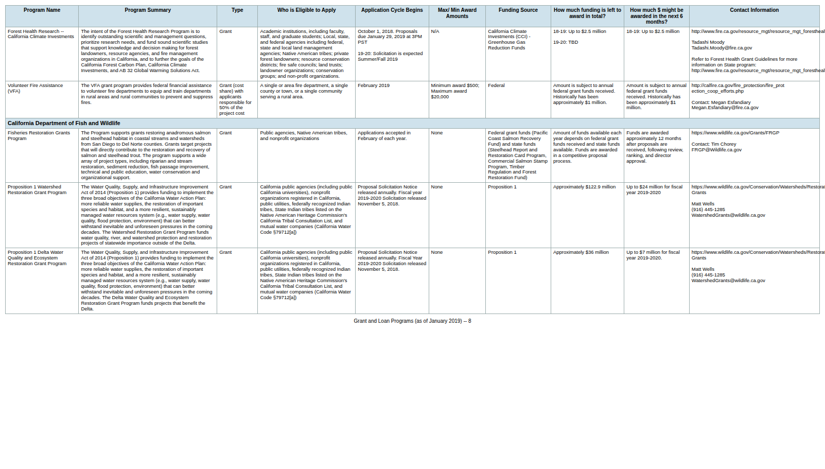| Program Name | Program Summary | Type | Who is Eligible to Apply | Application Cycle Begins | Max/ Min Award Amounts | Funding Source | How much funding is left to award in total? | How much $ might be awarded in the next 6 months? | Contact Information |
| --- | --- | --- | --- | --- | --- | --- | --- | --- | --- |
| Forest Health Research -- California Climate Investments | The intent of the Forest Health Research Program is to identify outstanding scientific and management questions, prioritize research needs, and fund sound scientific studies that support knowledge and decision making for forest landowners, resource agencies, and fire management organizations in California, and to further the goals of the California Forest Carbon Plan, California Climate Investments, and AB 32 Global Warming Solutions Act. | Grant | Academic institutions, including faculty, staff, and graduate students; Local, state, and federal agencies including federal, state and local land management agencies; Native American tribes; private forest landowners; resource conservation districts; fire safe councils; land trusts; landowner organizations; conservation groups; and non-profit organizations. | October 1, 2018. Proposals due January 29, 2019 at 3PM PST 19-20: Solicitation is expected Summer/Fall 2019 | N/A | California Climate Investments (CCI) - Greenhouse Gas Reduction Funds | 18-19: Up to $2.5 million 19-20: TBD | 18-19: Up to $2.5 million | http://www.fire.ca.gov/resource_mgt/resource_mgt_foresthealth_grants Tadashi Moody Tadashi.Moody@fire.ca.gov Refer to Forest Health Grant Guidelines for more information on State program: http://www.fire.ca.gov/resource_mgt/resource_mgt_foresthealth_grants |
| Volunteer Fire Assistance (VFA) | The VFA grant program provides federal financial assistance to volunteer fire departments to equip and train departments in rural areas and rural communities to prevent and suppress fires. | Grant (cost share) with applicants responsible for 50% of the project cost | A single or area fire department, a single county or town, or a single community serving a rural area. | February 2019 | Minimum award $500; Maximum award $20,000 | Federal | Amount is subject to annual federal grant funds received. Historically has been approximately $1 million. | Amount is subject to annual federal grant funds received. Historically has been approximately $1 million. | http://calfire.ca.gov/fire_protection/fire_prot ection_coop_efforts.php Contact: Megan Esfandiary Megan.Esfandiary@fire.ca.gov |
| California Department of Fish and Wildlife |
| Fisheries Restoration Grants Program | The Program supports grants restoring anadromous salmon and steelhead habitat in coastal streams and watersheds from San Diego to Del Norte counties. Grants target projects that will directly contribute to the restoration and recovery of salmon and steelhead trout. The program supports a wide array of project types, including riparian and stream restoration, sediment reduction, fish passage improvement, technical and public education, water conservation and organizational support. | Grant | Public agencies, Native American tribes, and nonprofit organizations | Applications accepted in February of each year. | None | Federal grant funds (Pacific Coast Salmon Recovery Fund) and state funds (Steelhead Report and Restoration Card Program, Commercial Salmon Stamp Program, Timber Regulation and Forest Restoration Fund) | Amount of funds available each year depends on federal grant funds received and state funds available. Funds are awarded in a competitive proposal process. | Funds are awarded approximately 12 months after proposals are received, following review, ranking, and director approval. | https://www.wildlife.ca.gov/Grants/FRGP Contact: Tim Chorey FRGP@Wildlife.ca.gov |
| Proposition 1 Watershed Restoration Grant Program | The Water Quality, Supply, and Infrastructure Improvement Act of 2014 (Proposition 1) provides funding to implement the three broad objectives of the California Water Action Plan: more reliable water supplies, the restoration of important species and habitat, and a more resilient, sustainably managed water resources system (e.g., water supply, water quality, flood protection, environment) that can better withstand inevitable and unforeseen pressures in the coming decades. The Watershed Restoration Grant Program funds water quality, river, and watershed protection and restoration projects of statewide importance outside of the Delta. | Grant | California public agencies (including public California universities), nonprofit organizations registered in California, public utilities, federally recognized Indian tribes, State Indian tribes listed on the Native American Heritage Commission's California Tribal Consultation List, and mutual water companies (California Water Code §79712[a]) | Proposal Solicitation Notice released annually. Fiscal year 2019-2020 Solicitation released November 5, 2018. | None | Proposition 1 | Approximately $122.9 million | Up to $24 million for fiscal year 2019-2020 | https://www.wildlife.ca.gov/Conservation/Watersheds/Restoration-Grants Matt Wells (916) 445-1285 WatershedGrants@wildlife.ca.gov |
| Proposition 1 Delta Water Quality and Ecosystem Restoration Grant Program | The Water Quality, Supply, and Infrastructure Improvement Act of 2014 (Proposition 1) provides funding to implement the three broad objectives of the California Water Action Plan: more reliable water supplies, the restoration of important species and habitat, and a more resilient, sustainably managed water resources system (e.g., water supply, water quality, flood protection, environment) that can better withstand inevitable and unforeseen pressures in the coming decades. The Delta Water Quality and Ecosystem Restoration Grant Program funds projects that benefit the Delta. | Grant | California public agencies (including public California universities), nonprofit organizations registered in California, public utilities, federally recognized Indian tribes, State Indian tribes listed on the Native American Heritage Commission's California Tribal Consultation List, and mutual water companies (California Water Code §79712[a]) | Proposal Solicitation Notice released annually. Fiscal Year 2019-2020 Solicitation released November 5, 2018. | None | Proposition 1 | Approximately $36 million | Up to $7 million for fiscal year 2019-2020. | https://www.wildlife.ca.gov/Conservation/Watersheds/Restoration-Grants Matt Wells (916) 445-1285 WatershedGrants@wildlife.ca.gov |
Grant and Loan Programs (as of January 2019) -- 8